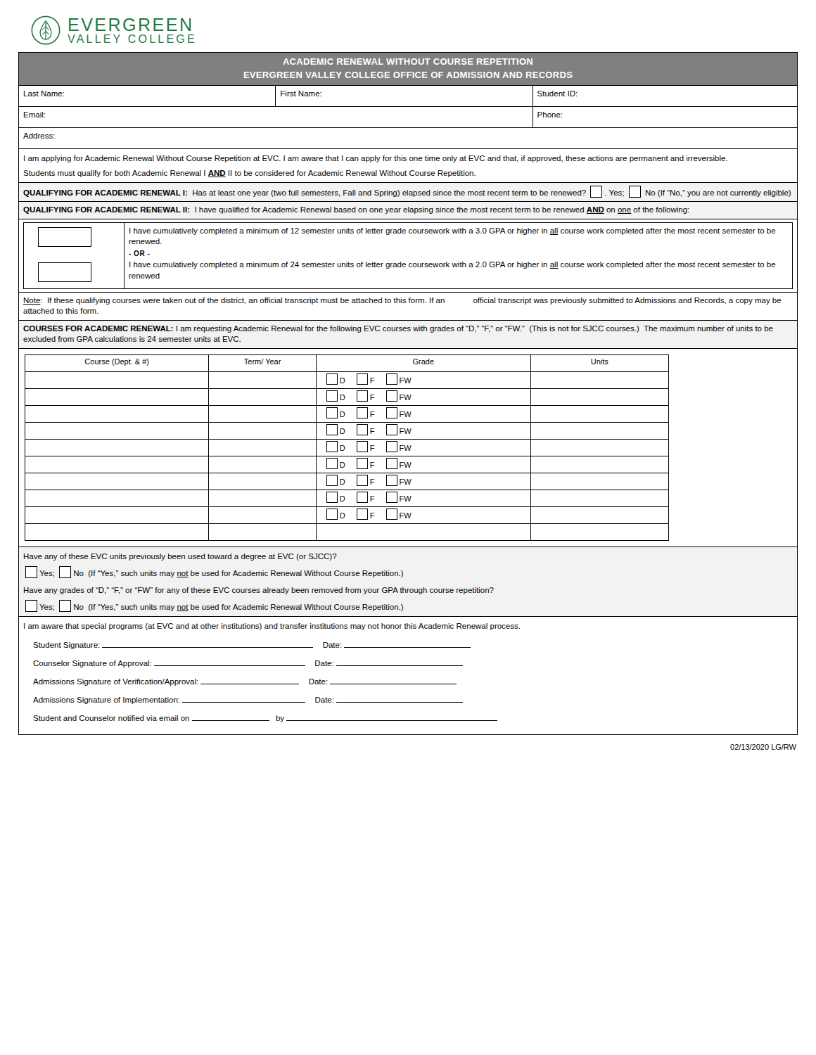EVERGREEN
VALLEY COLLEGE
| ACADEMIC RENEWAL WITHOUT COURSE REPETITION EVERGREEN VALLEY COLLEGE OFFICE OF ADMISSION AND RECORDS |
| Last Name: | First Name: | Student ID: |
| Email: | Phone: |
| Address: |
| I am applying for Academic Renewal Without Course Repetition at EVC. I am aware that I can apply for this one time only at EVC and that, if approved, these actions are permanent and irreversible. Students must qualify for both Academic Renewal I AND II to be considered for Academic Renewal Without Course Repetition. |
| QUALIFYING FOR ACADEMIC RENEWAL I: Has at least one year (two full semesters, Fall and Spring) elapsed since the most recent term to be renewed? . Yes; No (If “No,” you are not currently eligible) |
| QUALIFYING FOR ACADEMIC RENEWAL II: I have qualified for Academic Renewal based on one year elapsing since the most recent term to be renewed AND on one of the following: |
| / / I have cumulatively completed a minimum of 12 semester units of letter grade coursework with a 3.0 GPA or higher in all course work completed after the most recent semester to be renewed. - OR - I have cumulatively completed a minimum of 24 semester units of letter grade coursework with a 2.0 GPA or higher in all course work completed after the most recent semester to be renewed / |
| Note : If these qualifying courses were taken out of the district, an official transcript must be attached to this form. If an official transcript was previously submitted to Admissions and Records, a copy may be attached to this form. |
| COURSES FOR ACADEMIC RENEWAL: I am requesting Academic Renewal for the following EVC courses with grades of “D,” “F,” or “FW.” (This is not for SJCC courses.) The maximum number of units to be excluded from GPA calculations is 24 semester units at EVC. |
| / Course (Dept. & #) / Term/ Year / Grade / Units / / / --- / --- / --- / --- / --- / / / / D F FW / / / / / / D F FW / / / / / / D F FW / / / / / / D F FW / / / / / / D F FW / / / / / / D F FW / / / / / / D F FW / / / / / / D F FW / / / / / / D F FW / / / |
| Have any of these EVC units previously been used toward a degree at EVC (or SJCC)? Yes; No (If “Yes,” such units may not be used for Academic Renewal Without Course Repetition.) Have any grades of “D,” “F,” or “FW” for any of these EVC courses already been removed from your GPA through course repetition? Yes; No (If “Yes,” such units may not be used for Academic Renewal Without Course Repetition.) |
| I am aware that special programs (at EVC and at other institutions) and transfer institutions may not honor this Academic Renewal process. Student Signature: Date: Counselor Signature of Approval: Date: Admissions Signature of Verification/Approval: Date: Admissions Signature of Implementation: Date: Student and Counselor notified via email on by |
02/13/2020 LG/RW